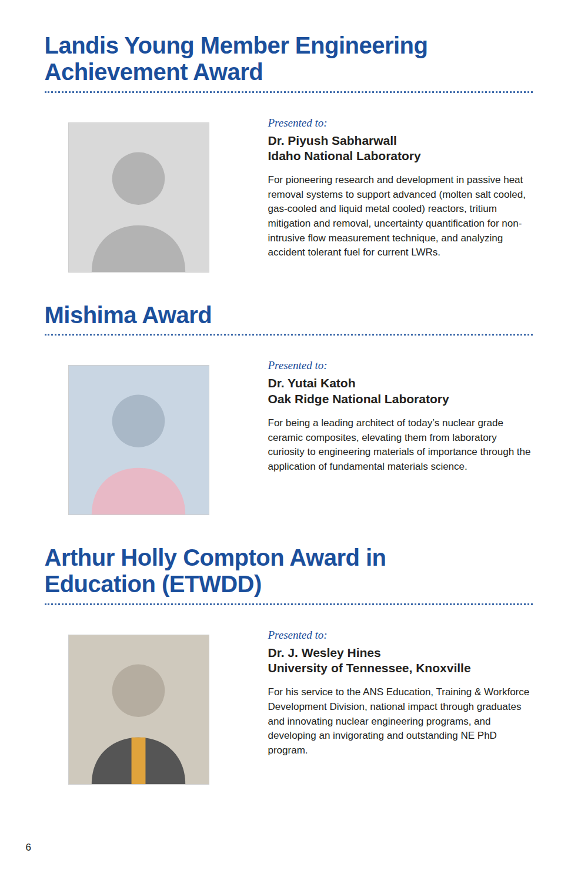Landis Young Member Engineering
Achievement Award
Presented to:
Dr. Piyush Sabharwall Idaho National Laboratory
For pioneering research and development in passive heat removal systems to support advanced (molten salt cooled, gas-cooled and liquid metal cooled) reactors, tritium mitigation and removal, uncertainty quantification for non-intrusive flow measurement technique, and analyzing accident tolerant fuel for current LWRs.
Mishima Award
Presented to:
Dr. Yutai Katoh Oak Ridge National Laboratory
For being a leading architect of today’s nuclear grade ceramic composites, elevating them from laboratory curiosity to engineering materials of importance through the application of fundamental materials science.
Arthur Holly Compton Award in
Education (ETWDD)
Presented to:
Dr. J. Wesley Hines University of Tennessee, Knoxville
For his service to the ANS Education, Training & Workforce Development Division, national impact through graduates and innovating nuclear engineering programs, and developing an invigorating and outstanding NE PhD program.
6